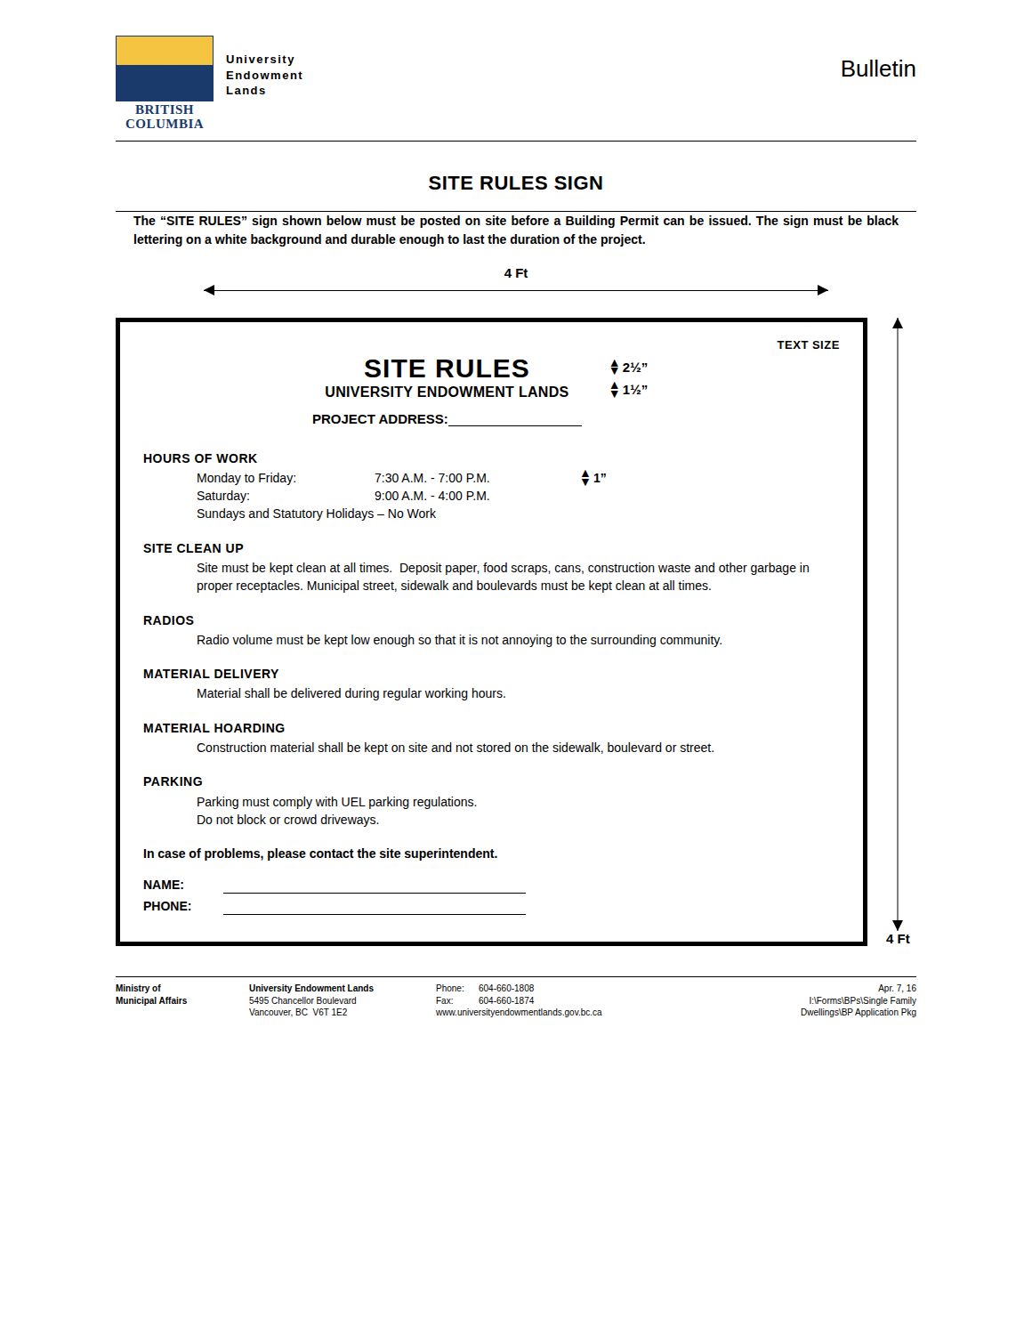BRITISH
COLUMBIA
University
Endowment
Lands
Bulletin
SITE RULES SIGN
The “SITE RULES” sign shown below must be posted on site before a Building Permit can be issued. The sign must be black lettering on a white background and durable enough to last the duration of the project.
4 Ft
TEXT SIZE
SITE RULES
UNIVERSITY ENDOWMENT LANDS
PROJECT ADDRESS:
▲▼ 2½”
▲▼ 1½”
HOURS OF WORK
Monday to Friday:
7:30 A.M. - 7:00 P.M.
▲▼ 1”
Saturday:
9:00 A.M. - 4:00 P.M.
Sundays and Statutory Holidays – No Work
SITE CLEAN UP
Site must be kept clean at all times. Deposit paper, food scraps, cans, construction waste and other garbage in proper receptacles. Municipal street, sidewalk and boulevards must be kept clean at all times.
RADIOS
Radio volume must be kept low enough so that it is not annoying to the surrounding community.
MATERIAL DELIVERY
Material shall be delivered during regular working hours.
MATERIAL HOARDING
Construction material shall be kept on site and not stored on the sidewalk, boulevard or street.
PARKING
Parking must comply with UEL parking regulations.
Do not block or crowd driveways.
In case of problems, please contact the site superintendent.
NAME:
PHONE:
4 Ft
Ministry of
Municipal Affairs
University Endowment Lands
5495 Chancellor Boulevard
Vancouver, BC V6T 1E2
Phone: 604-660-1808
Fax: 604-660-1874
www.universityendowmentlands.gov.bc.ca
Apr. 7, 16
I:\Forms\BPs\Single Family
Dwellings\BP Application Pkg